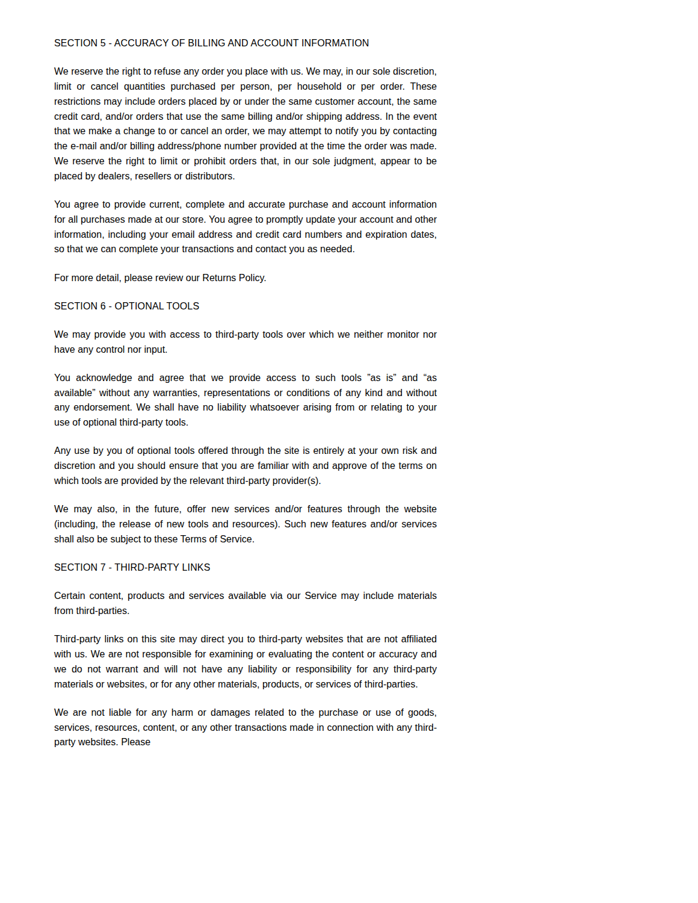SECTION 5 - ACCURACY OF BILLING AND ACCOUNT INFORMATION
We reserve the right to refuse any order you place with us. We may, in our sole discretion, limit or cancel quantities purchased per person, per household or per order. These restrictions may include orders placed by or under the same customer account, the same credit card, and/or orders that use the same billing and/or shipping address. In the event that we make a change to or cancel an order, we may attempt to notify you by contacting the e-mail and/or billing address/phone number provided at the time the order was made. We reserve the right to limit or prohibit orders that, in our sole judgment, appear to be placed by dealers, resellers or distributors.
You agree to provide current, complete and accurate purchase and account information for all purchases made at our store. You agree to promptly update your account and other information, including your email address and credit card numbers and expiration dates, so that we can complete your transactions and contact you as needed.
For more detail, please review our Returns Policy.
SECTION 6 - OPTIONAL TOOLS
We may provide you with access to third-party tools over which we neither monitor nor have any control nor input.
You acknowledge and agree that we provide access to such tools ”as is” and “as available” without any warranties, representations or conditions of any kind and without any endorsement. We shall have no liability whatsoever arising from or relating to your use of optional third-party tools.
Any use by you of optional tools offered through the site is entirely at your own risk and discretion and you should ensure that you are familiar with and approve of the terms on which tools are provided by the relevant third-party provider(s).
We may also, in the future, offer new services and/or features through the website (including, the release of new tools and resources). Such new features and/or services shall also be subject to these Terms of Service.
SECTION 7 - THIRD-PARTY LINKS
Certain content, products and services available via our Service may include materials from third-parties.
Third-party links on this site may direct you to third-party websites that are not affiliated with us. We are not responsible for examining or evaluating the content or accuracy and we do not warrant and will not have any liability or responsibility for any third-party materials or websites, or for any other materials, products, or services of third-parties.
We are not liable for any harm or damages related to the purchase or use of goods, services, resources, content, or any other transactions made in connection with any third-party websites. Please